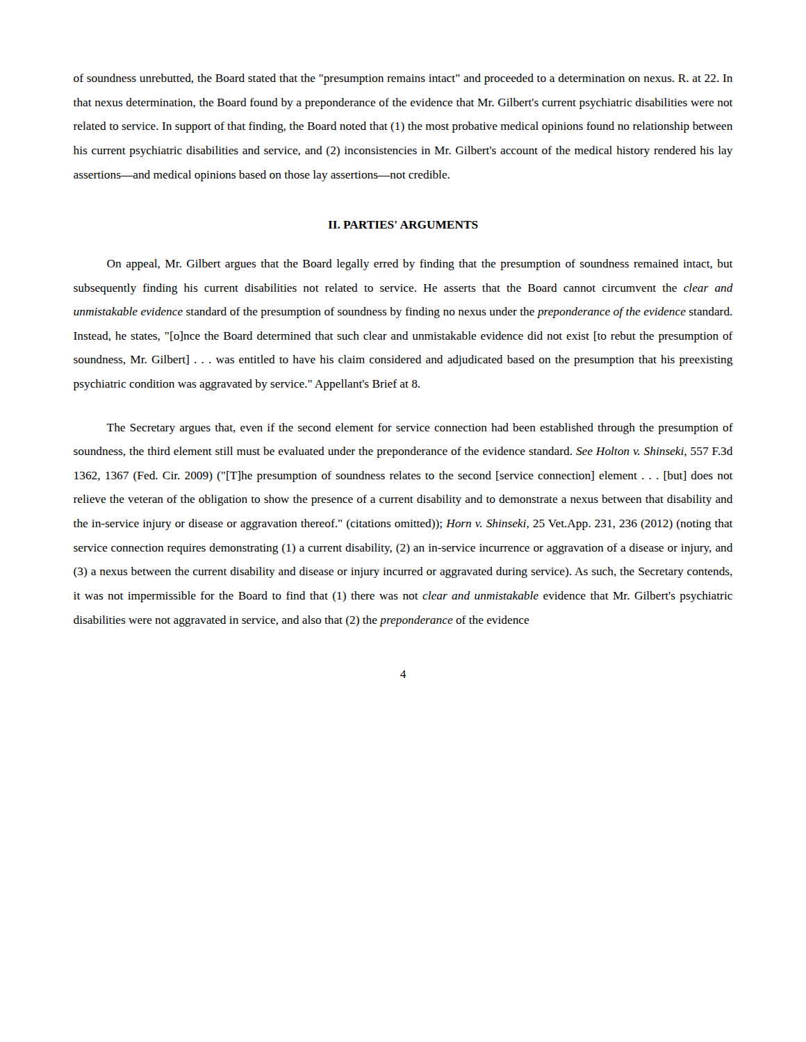of soundness unrebutted, the Board stated that the "presumption remains intact" and proceeded to a determination on nexus. R. at 22. In that nexus determination, the Board found by a preponderance of the evidence that Mr. Gilbert's current psychiatric disabilities were not related to service. In support of that finding, the Board noted that (1) the most probative medical opinions found no relationship between his current psychiatric disabilities and service, and (2) inconsistencies in Mr. Gilbert's account of the medical history rendered his lay assertions—and medical opinions based on those lay assertions—not credible.
II. PARTIES' ARGUMENTS
On appeal, Mr. Gilbert argues that the Board legally erred by finding that the presumption of soundness remained intact, but subsequently finding his current disabilities not related to service. He asserts that the Board cannot circumvent the clear and unmistakable evidence standard of the presumption of soundness by finding no nexus under the preponderance of the evidence standard. Instead, he states, "[o]nce the Board determined that such clear and unmistakable evidence did not exist [to rebut the presumption of soundness, Mr. Gilbert] . . . was entitled to have his claim considered and adjudicated based on the presumption that his preexisting psychiatric condition was aggravated by service." Appellant's Brief at 8.
The Secretary argues that, even if the second element for service connection had been established through the presumption of soundness, the third element still must be evaluated under the preponderance of the evidence standard. See Holton v. Shinseki, 557 F.3d 1362, 1367 (Fed. Cir. 2009) ("[T]he presumption of soundness relates to the second [service connection] element . . . [but] does not relieve the veteran of the obligation to show the presence of a current disability and to demonstrate a nexus between that disability and the in-service injury or disease or aggravation thereof." (citations omitted)); Horn v. Shinseki, 25 Vet.App. 231, 236 (2012) (noting that service connection requires demonstrating (1) a current disability, (2) an in-service incurrence or aggravation of a disease or injury, and (3) a nexus between the current disability and disease or injury incurred or aggravated during service). As such, the Secretary contends, it was not impermissible for the Board to find that (1) there was not clear and unmistakable evidence that Mr. Gilbert's psychiatric disabilities were not aggravated in service, and also that (2) the preponderance of the evidence
4